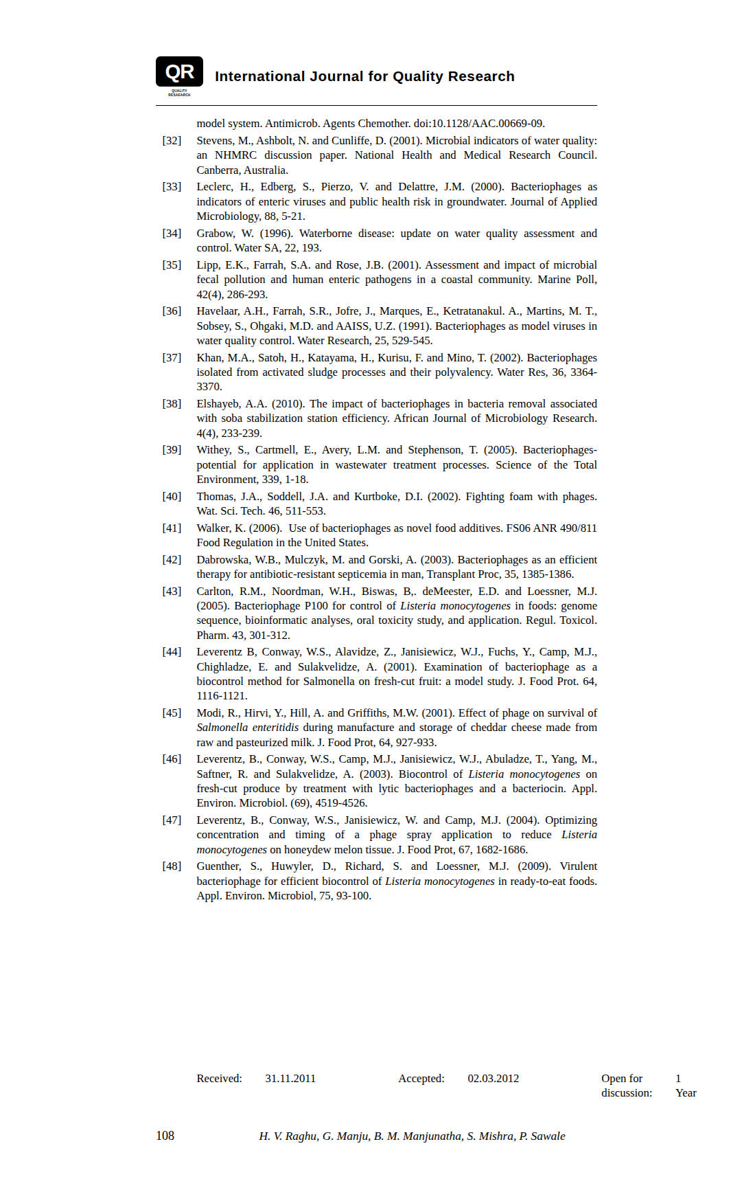QR
QUALITY
RESAEARCH
International Journal for Quality Research
model system. Antimicrob. Agents Chemother. doi:10.1128/AAC.00669-09.
[32] Stevens, M., Ashbolt, N. and Cunliffe, D. (2001). Microbial indicators of water quality: an NHMRC discussion paper. National Health and Medical Research Council. Canberra, Australia.
[33] Leclerc, H., Edberg, S., Pierzo, V. and Delattre, J.M. (2000). Bacteriophages as indicators of enteric viruses and public health risk in groundwater. Journal of Applied Microbiology, 88, 5-21.
[34] Grabow, W. (1996). Waterborne disease: update on water quality assessment and control. Water SA, 22, 193.
[35] Lipp, E.K., Farrah, S.A. and Rose, J.B. (2001). Assessment and impact of microbial fecal pollution and human enteric pathogens in a coastal community. Marine Poll, 42(4), 286-293.
[36] Havelaar, A.H., Farrah, S.R., Jofre, J., Marques, E., Ketratanakul. A., Martins, M. T., Sobsey, S., Ohgaki, M.D. and AAISS, U.Z. (1991). Bacteriophages as model viruses in water quality control. Water Research, 25, 529-545.
[37] Khan, M.A., Satoh, H., Katayama, H., Kurisu, F. and Mino, T. (2002). Bacteriophages isolated from activated sludge processes and their polyvalency. Water Res, 36, 3364-3370.
[38] Elshayeb, A.A. (2010). The impact of bacteriophages in bacteria removal associated with soba stabilization station efficiency. African Journal of Microbiology Research. 4(4), 233-239.
[39] Withey, S., Cartmell, E., Avery, L.M. and Stephenson, T. (2005). Bacteriophages-potential for application in wastewater treatment processes. Science of the Total Environment, 339, 1-18.
[40] Thomas, J.A., Soddell, J.A. and Kurtboke, D.I. (2002). Fighting foam with phages. Wat. Sci. Tech. 46, 511-553.
[41] Walker, K. (2006). Use of bacteriophages as novel food additives. FS06 ANR 490/811 Food Regulation in the United States.
[42] Dabrowska, W.B., Mulczyk, M. and Gorski, A. (2003). Bacteriophages as an efficient therapy for antibiotic-resistant septicemia in man, Transplant Proc, 35, 1385-1386.
[43] Carlton, R.M., Noordman, W.H., Biswas, B,. deMeester, E.D. and Loessner, M.J. (2005). Bacteriophage P100 for control of Listeria monocytogenes in foods: genome sequence, bioinformatic analyses, oral toxicity study, and application. Regul. Toxicol. Pharm. 43, 301-312.
[44] Leverentz B, Conway, W.S., Alavidze, Z., Janisiewicz, W.J., Fuchs, Y., Camp, M.J., Chighladze, E. and Sulakvelidze, A. (2001). Examination of bacteriophage as a biocontrol method for Salmonella on fresh-cut fruit: a model study. J. Food Prot. 64, 1116-1121.
[45] Modi, R., Hirvi, Y., Hill, A. and Griffiths, M.W. (2001). Effect of phage on survival of Salmonella enteritidis during manufacture and storage of cheddar cheese made from raw and pasteurized milk. J. Food Prot, 64, 927-933.
[46] Leverentz, B., Conway, W.S., Camp, M.J., Janisiewicz, W.J., Abuladze, T., Yang, M., Saftner, R. and Sulakvelidze, A. (2003). Biocontrol of Listeria monocytogenes on fresh-cut produce by treatment with lytic bacteriophages and a bacteriocin. Appl. Environ. Microbiol. (69), 4519-4526.
[47] Leverentz, B., Conway, W.S., Janisiewicz, W. and Camp, M.J. (2004). Optimizing concentration and timing of a phage spray application to reduce Listeria monocytogenes on honeydew melon tissue. J. Food Prot, 67, 1682-1686.
[48] Guenther, S., Huwyler, D., Richard, S. and Loessner, M.J. (2009). Virulent bacteriophage for efficient biocontrol of Listeria monocytogenes in ready-to-eat foods. Appl. Environ. Microbiol, 75, 93-100.
Received: 31.11.2011 Accepted: 02.03.2012 Open for discussion: 1 Year
108
H. V. Raghu, G. Manju, B. M. Manjunatha, S. Mishra, P. Sawale